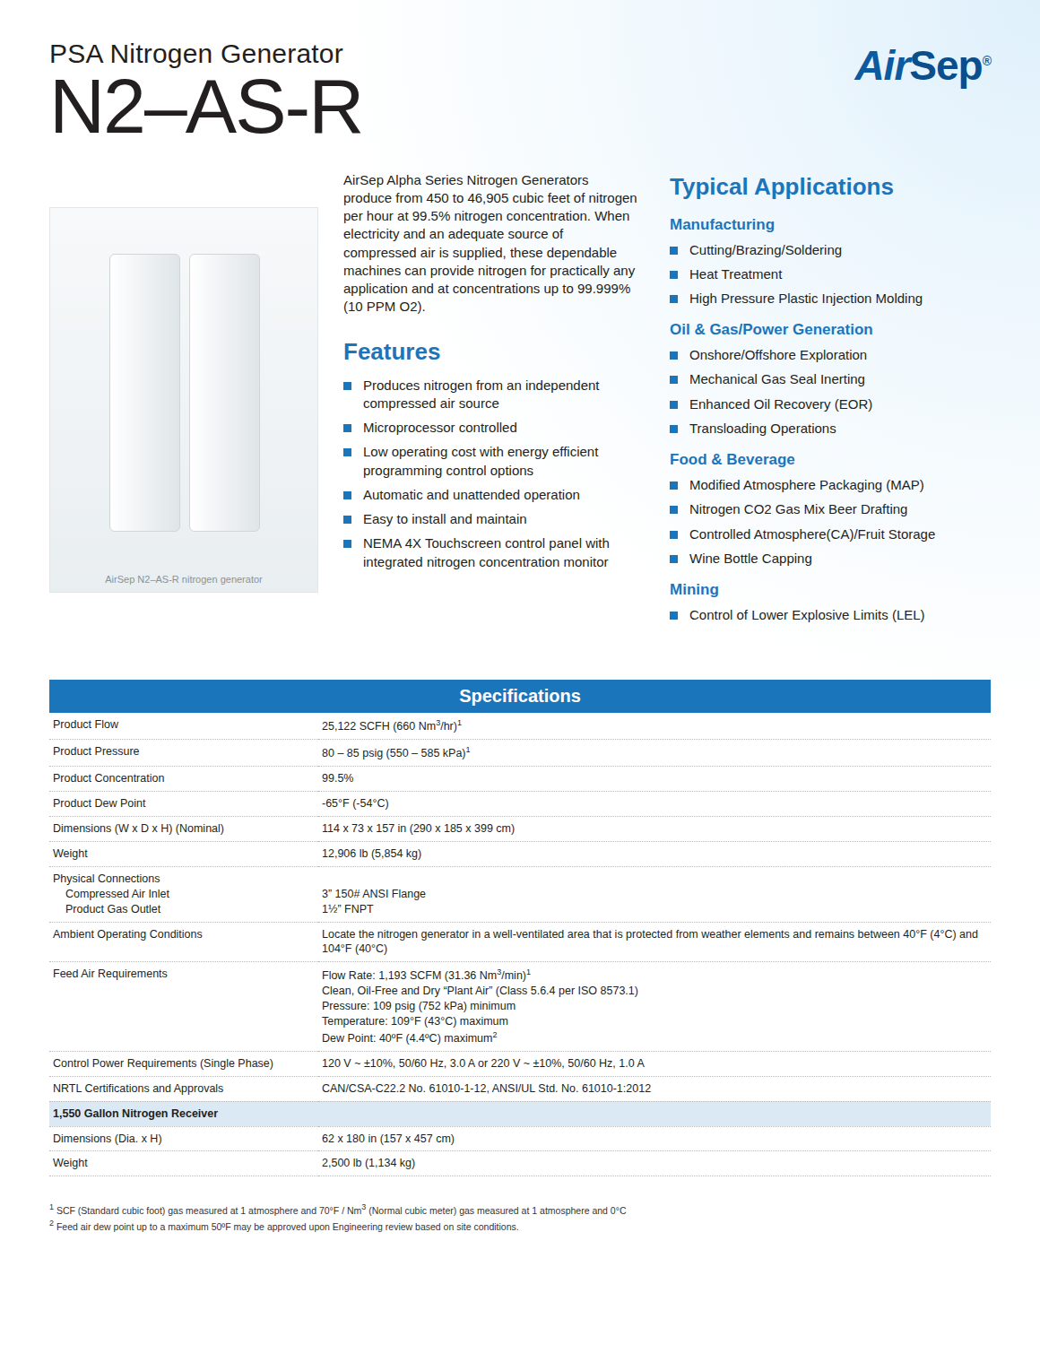PSA Nitrogen Generator
N2–AS-R
Air Sep®
AirSep N2–AS-R nitrogen generator
AirSep Alpha Series Nitrogen Generators produce from 450 to 46,905 cubic feet of nitrogen per hour at 99.5% nitrogen concentration. When electricity and an adequate source of compressed air is supplied, these dependable machines can provide nitrogen for practically any application and at concentrations up to 99.999% (10 PPM O2).
Features
Produces nitrogen from an independent compressed air source
Microprocessor controlled
Low operating cost with energy efficient programming control options
Automatic and unattended operation
Easy to install and maintain
NEMA 4X Touchscreen control panel with integrated nitrogen concentration monitor
Typical Applications
Manufacturing
Cutting/Brazing/Soldering
Heat Treatment
High Pressure Plastic Injection Molding
Oil & Gas/Power Generation
Onshore/Offshore Exploration
Mechanical Gas Seal Inerting
Enhanced Oil Recovery (EOR)
Transloading Operations
Food & Beverage
Modified Atmosphere Packaging (MAP)
Nitrogen CO2 Gas Mix Beer Drafting
Controlled Atmosphere(CA)/Fruit Storage
Wine Bottle Capping
Mining
Control of Lower Explosive Limits (LEL)
Specifications
| Product Flow | 25,122 SCFH (660 Nm 3 /hr) 1 |
| Product Pressure | 80 – 85 psig (550 – 585 kPa) 1 |
| Product Concentration | 99.5% |
| Product Dew Point | -65°F (-54°C) |
| Dimensions (W x D x H) (Nominal) | 114 x 73 x 157 in (290 x 185 x 399 cm) |
| Weight | 12,906 lb (5,854 kg) |
| Physical Connections Compressed Air Inlet Product Gas Outlet | 3” 150# ANSI Flange 1½” FNPT |
| Ambient Operating Conditions | Locate the nitrogen generator in a well-ventilated area that is protected from weather elements and remains between 40°F (4°C) and 104°F (40°C) |
| Feed Air Requirements | Flow Rate: 1,193 SCFM (31.36 Nm 3 /min) 1 Clean, Oil-Free and Dry “Plant Air” (Class 5.6.4 per ISO 8573.1) Pressure: 109 psig (752 kPa) minimum Temperature: 109°F (43°C) maximum Dew Point: 40ºF (4.4ºC) maximum 2 |
| Control Power Requirements (Single Phase) | 120 V ~ ±10%, 50/60 Hz, 3.0 A or 220 V ~ ±10%, 50/60 Hz, 1.0 A |
| NRTL Certifications and Approvals | CAN/CSA-C22.2 No. 61010-1-12, ANSI/UL Std. No. 61010-1:2012 |
| 1,550 Gallon Nitrogen Receiver |
| Dimensions (Dia. x H) | 62 x 180 in (157 x 457 cm) |
| Weight | 2,500 lb (1,134 kg) |
1 SCF (Standard cubic foot) gas measured at 1 atmosphere and 70°F / Nm3 (Normal cubic meter) gas measured at 1 atmosphere and 0°C
2 Feed air dew point up to a maximum 50ºF may be approved upon Engineering review based on site conditions.